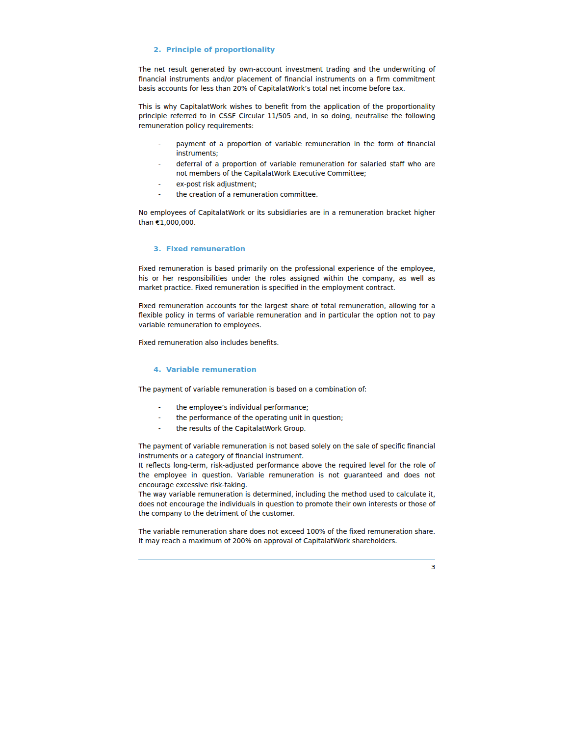2. Principle of proportionality
The net result generated by own-account investment trading and the underwriting of financial instruments and/or placement of financial instruments on a firm commitment basis accounts for less than 20% of CapitalatWork’s total net income before tax.
This is why CapitalatWork wishes to benefit from the application of the proportionality principle referred to in CSSF Circular 11/505 and, in so doing, neutralise the following remuneration policy requirements:
payment of a proportion of variable remuneration in the form of financial instruments;
deferral of a proportion of variable remuneration for salaried staff who are not members of the CapitalatWork Executive Committee;
ex-post risk adjustment;
the creation of a remuneration committee.
No employees of CapitalatWork or its subsidiaries are in a remuneration bracket higher than €1,000,000.
3. Fixed remuneration
Fixed remuneration is based primarily on the professional experience of the employee, his or her responsibilities under the roles assigned within the company, as well as market practice. Fixed remuneration is specified in the employment contract.
Fixed remuneration accounts for the largest share of total remuneration, allowing for a flexible policy in terms of variable remuneration and in particular the option not to pay variable remuneration to employees.
Fixed remuneration also includes benefits.
4. Variable remuneration
The payment of variable remuneration is based on a combination of:
the employee’s individual performance;
the performance of the operating unit in question;
the results of the CapitalatWork Group.
The payment of variable remuneration is not based solely on the sale of specific financial instruments or a category of financial instrument.
It reflects long-term, risk-adjusted performance above the required level for the role of the employee in question. Variable remuneration is not guaranteed and does not encourage excessive risk-taking.
The way variable remuneration is determined, including the method used to calculate it, does not encourage the individuals in question to promote their own interests or those of the company to the detriment of the customer.
The variable remuneration share does not exceed 100% of the fixed remuneration share. It may reach a maximum of 200% on approval of CapitalatWork shareholders.
3